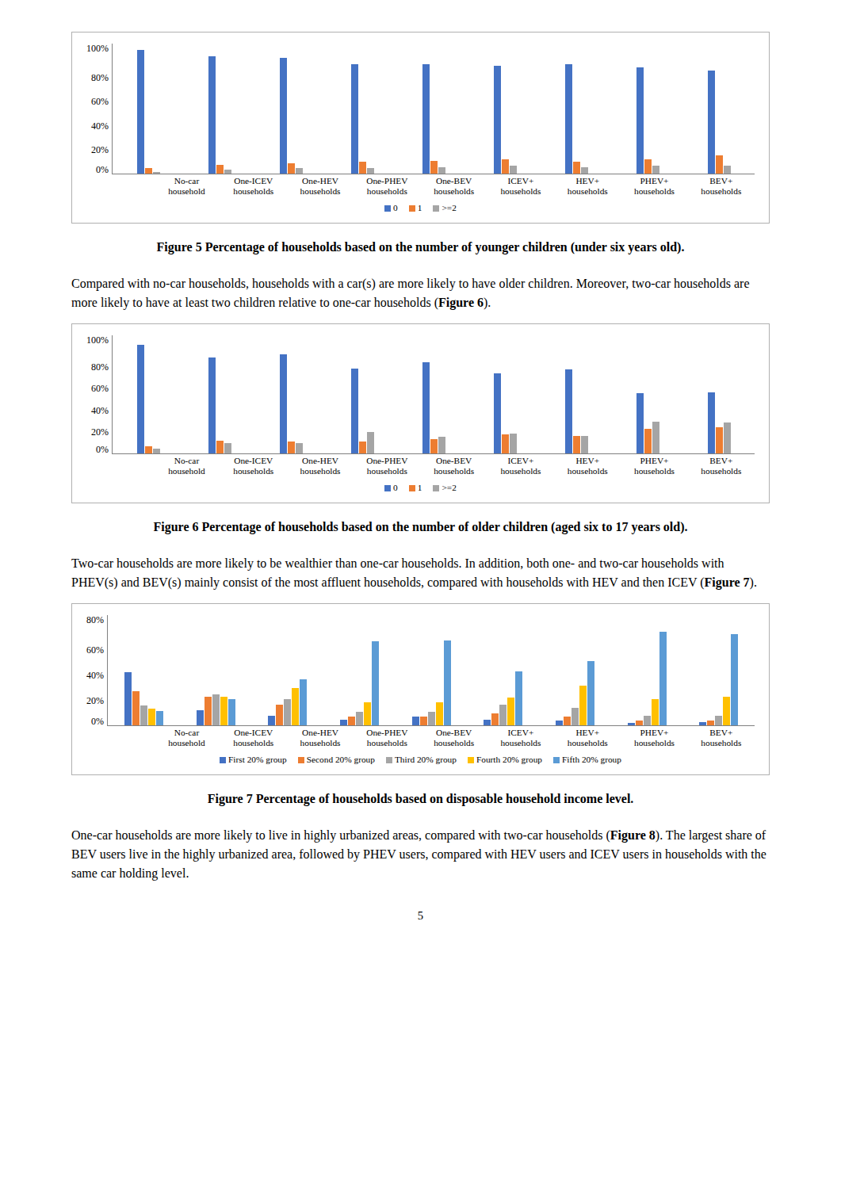100% 80% 60% 40% 20% 0%
No-car
household
One-ICEV
households
One-HEV
households
One-PHEV
households
One-BEV
households
ICEV+
households
HEV+
households
PHEV+
households
BEV+
households
0 1 >=2
Figure 5 Percentage of households based on the number of younger children (under six years old).
Compared with no-car households, households with a car(s) are more likely to have older children. Moreover, two-car households are more likely to have at least two children relative to one-car households (Figure 6).
100% 80% 60% 40% 20% 0%
No-car
household
One-ICEV
households
One-HEV
households
One-PHEV
households
One-BEV
households
ICEV+
households
HEV+
households
PHEV+
households
BEV+
households
0 1 >=2
Figure 6 Percentage of households based on the number of older children (aged six to 17 years old).
Two-car households are more likely to be wealthier than one-car households. In addition, both one- and two-car households with PHEV(s) and BEV(s) mainly consist of the most affluent households, compared with households with HEV and then ICEV (Figure 7).
80% 60% 40% 20% 0%
No-car
household
One-ICEV
households
One-HEV
households
One-PHEV
households
One-BEV
households
ICEV+
households
HEV+
households
PHEV+
households
BEV+
households
First 20% group Second 20% group Third 20% group Fourth 20% group Fifth 20% group
Figure 7 Percentage of households based on disposable household income level.
One-car households are more likely to live in highly urbanized areas, compared with two-car households (Figure 8). The largest share of BEV users live in the highly urbanized area, followed by PHEV users, compared with HEV users and ICEV users in households with the same car holding level.
5